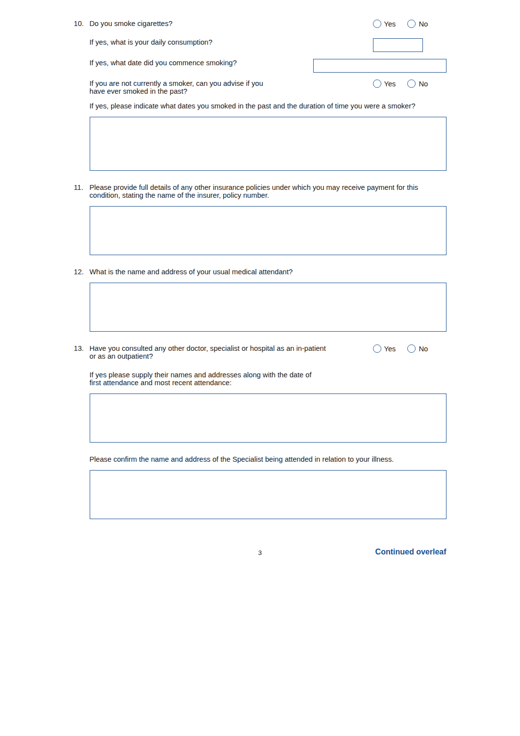10.
Do you smoke cigarettes?
Yes No
If yes, what is your daily consumption?
If yes, what date did you commence smoking?
If you are not currently a smoker, can you advise if you
have ever smoked in the past?
Yes No
If yes, please indicate what dates you smoked in the past and the duration of time you were a smoker?
11.
Please provide full details of any other insurance policies under which you may receive payment for this condition, stating the name of the insurer, policy number.
12.
What is the name and address of your usual medical attendant?
13.
Have you consulted any other doctor, specialist or hospital as an in-patient
or as an outpatient?
Yes No
If yes please supply their names and addresses along with the date of
first attendance and most recent attendance:
Please confirm the name and address of the Specialist being attended in relation to your illness.
3 Continued overleaf